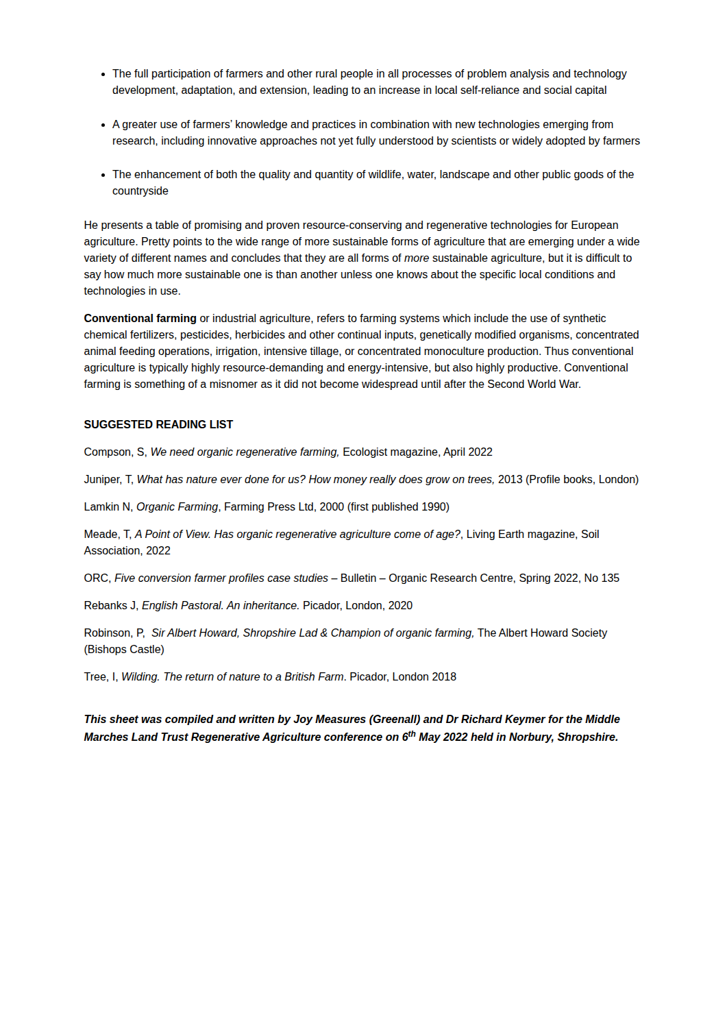The full participation of farmers and other rural people in all processes of problem analysis and technology development, adaptation, and extension, leading to an increase in local self-reliance and social capital
A greater use of farmers’ knowledge and practices in combination with new technologies emerging from research, including innovative approaches not yet fully understood by scientists or widely adopted by farmers
The enhancement of both the quality and quantity of wildlife, water, landscape and other public goods of the countryside
He presents a table of promising and proven resource-conserving and regenerative technologies for European agriculture. Pretty points to the wide range of more sustainable forms of agriculture that are emerging under a wide variety of different names and concludes that they are all forms of more sustainable agriculture, but it is difficult to say how much more sustainable one is than another unless one knows about the specific local conditions and technologies in use.
Conventional farming or industrial agriculture, refers to farming systems which include the use of synthetic chemical fertilizers, pesticides, herbicides and other continual inputs, genetically modified organisms, concentrated animal feeding operations, irrigation, intensive tillage, or concentrated monoculture production. Thus conventional agriculture is typically highly resource-demanding and energy-intensive, but also highly productive. Conventional farming is something of a misnomer as it did not become widespread until after the Second World War.
SUGGESTED READING LIST
Compson, S, We need organic regenerative farming, Ecologist magazine, April 2022
Juniper, T, What has nature ever done for us? How money really does grow on trees, 2013 (Profile books, London)
Lamkin N, Organic Farming, Farming Press Ltd, 2000 (first published 1990)
Meade, T, A Point of View. Has organic regenerative agriculture come of age?, Living Earth magazine, Soil Association, 2022
ORC, Five conversion farmer profiles case studies – Bulletin – Organic Research Centre, Spring 2022, No 135
Rebanks J, English Pastoral. An inheritance. Picador, London, 2020
Robinson, P, Sir Albert Howard, Shropshire Lad & Champion of organic farming, The Albert Howard Society (Bishops Castle)
Tree, I, Wilding. The return of nature to a British Farm. Picador, London 2018
This sheet was compiled and written by Joy Measures (Greenall) and Dr Richard Keymer for the Middle Marches Land Trust Regenerative Agriculture conference on 6th May 2022 held in Norbury, Shropshire.